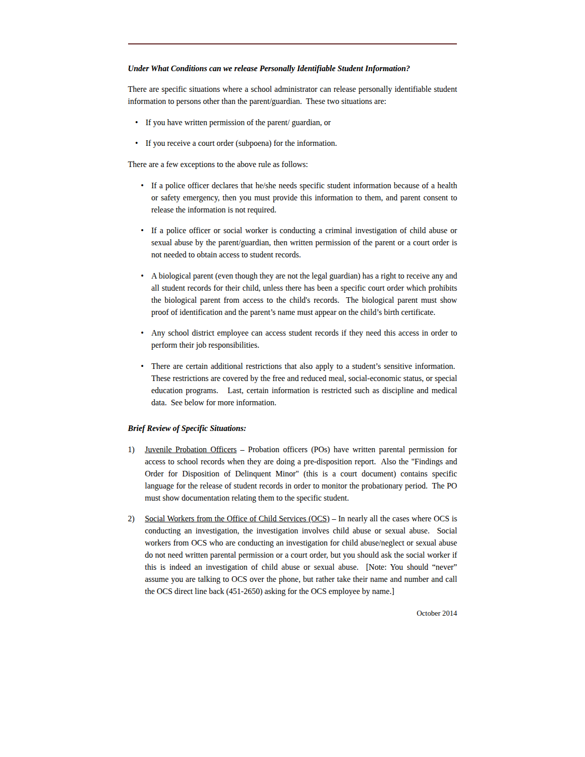Under What Conditions can we release Personally Identifiable Student Information?
There are specific situations where a school administrator can release personally identifiable student information to persons other than the parent/guardian. These two situations are:
If you have written permission of the parent/ guardian, or
If you receive a court order (subpoena) for the information.
There are a few exceptions to the above rule as follows:
If a police officer declares that he/she needs specific student information because of a health or safety emergency, then you must provide this information to them, and parent consent to release the information is not required.
If a police officer or social worker is conducting a criminal investigation of child abuse or sexual abuse by the parent/guardian, then written permission of the parent or a court order is not needed to obtain access to student records.
A biological parent (even though they are not the legal guardian) has a right to receive any and all student records for their child, unless there has been a specific court order which prohibits the biological parent from access to the child's records. The biological parent must show proof of identification and the parent’s name must appear on the child’s birth certificate.
Any school district employee can access student records if they need this access in order to perform their job responsibilities.
There are certain additional restrictions that also apply to a student’s sensitive information. These restrictions are covered by the free and reduced meal, social-economic status, or special education programs. Last, certain information is restricted such as discipline and medical data. See below for more information.
Brief Review of Specific Situations:
Juvenile Probation Officers – Probation officers (POs) have written parental permission for access to school records when they are doing a pre-disposition report. Also the "Findings and Order for Disposition of Delinquent Minor" (this is a court document) contains specific language for the release of student records in order to monitor the probationary period. The PO must show documentation relating them to the specific student.
Social Workers from the Office of Child Services (OCS) – In nearly all the cases where OCS is conducting an investigation, the investigation involves child abuse or sexual abuse. Social workers from OCS who are conducting an investigation for child abuse/neglect or sexual abuse do not need written parental permission or a court order, but you should ask the social worker if this is indeed an investigation of child abuse or sexual abuse. [Note: You should “never” assume you are talking to OCS over the phone, but rather take their name and number and call the OCS direct line back (451-2650) asking for the OCS employee by name.]
October 2014